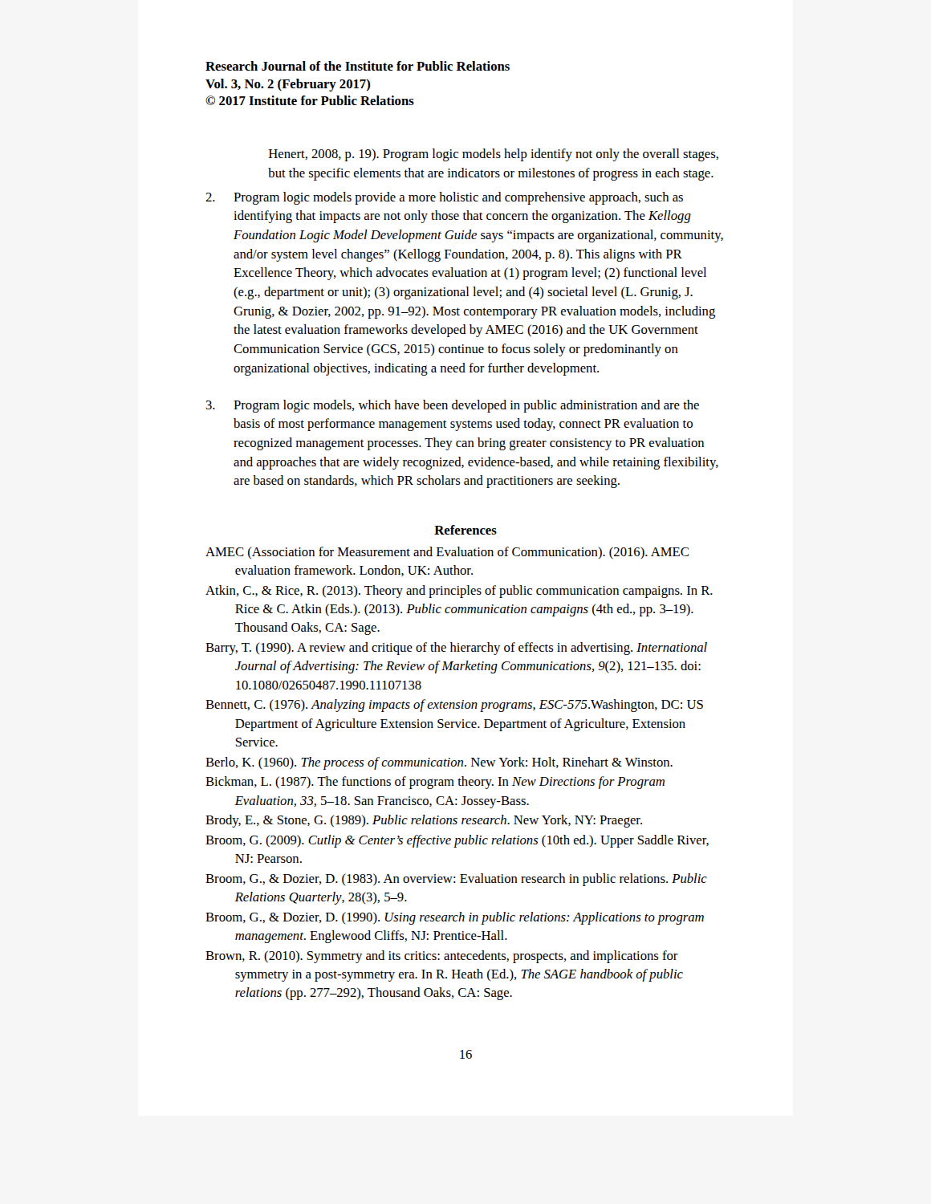Research Journal of the Institute for Public Relations
Vol. 3, No. 2 (February 2017)
© 2017 Institute for Public Relations
Henert, 2008, p. 19). Program logic models help identify not only the overall stages, but the specific elements that are indicators or milestones of progress in each stage.
2. Program logic models provide a more holistic and comprehensive approach, such as identifying that impacts are not only those that concern the organization. The Kellogg Foundation Logic Model Development Guide says “impacts are organizational, community, and/or system level changes” (Kellogg Foundation, 2004, p. 8). This aligns with PR Excellence Theory, which advocates evaluation at (1) program level; (2) functional level (e.g., department or unit); (3) organizational level; and (4) societal level (L. Grunig, J. Grunig, & Dozier, 2002, pp. 91–92). Most contemporary PR evaluation models, including the latest evaluation frameworks developed by AMEC (2016) and the UK Government Communication Service (GCS, 2015) continue to focus solely or predominantly on organizational objectives, indicating a need for further development.
3. Program logic models, which have been developed in public administration and are the basis of most performance management systems used today, connect PR evaluation to recognized management processes. They can bring greater consistency to PR evaluation and approaches that are widely recognized, evidence-based, and while retaining flexibility, are based on standards, which PR scholars and practitioners are seeking.
References
AMEC (Association for Measurement and Evaluation of Communication). (2016). AMEC evaluation framework. London, UK: Author.
Atkin, C., & Rice, R. (2013). Theory and principles of public communication campaigns. In R. Rice & C. Atkin (Eds.). (2013). Public communication campaigns (4th ed., pp. 3–19). Thousand Oaks, CA: Sage.
Barry, T. (1990). A review and critique of the hierarchy of effects in advertising. International Journal of Advertising: The Review of Marketing Communications, 9(2), 121–135. doi: 10.1080/02650487.1990.11107138
Bennett, C. (1976). Analyzing impacts of extension programs, ESC-575.Washington, DC: US Department of Agriculture Extension Service. Department of Agriculture, Extension Service.
Berlo, K. (1960). The process of communication. New York: Holt, Rinehart & Winston.
Bickman, L. (1987). The functions of program theory. In New Directions for Program Evaluation, 33, 5–18. San Francisco, CA: Jossey-Bass.
Brody, E., & Stone, G. (1989). Public relations research. New York, NY: Praeger.
Broom, G. (2009). Cutlip & Center’s effective public relations (10th ed.). Upper Saddle River, NJ: Pearson.
Broom, G., & Dozier, D. (1983). An overview: Evaluation research in public relations. Public Relations Quarterly, 28(3), 5–9.
Broom, G., & Dozier, D. (1990). Using research in public relations: Applications to program management. Englewood Cliffs, NJ: Prentice-Hall.
Brown, R. (2010). Symmetry and its critics: antecedents, prospects, and implications for symmetry in a post-symmetry era. In R. Heath (Ed.), The SAGE handbook of public relations (pp. 277–292), Thousand Oaks, CA: Sage.
16